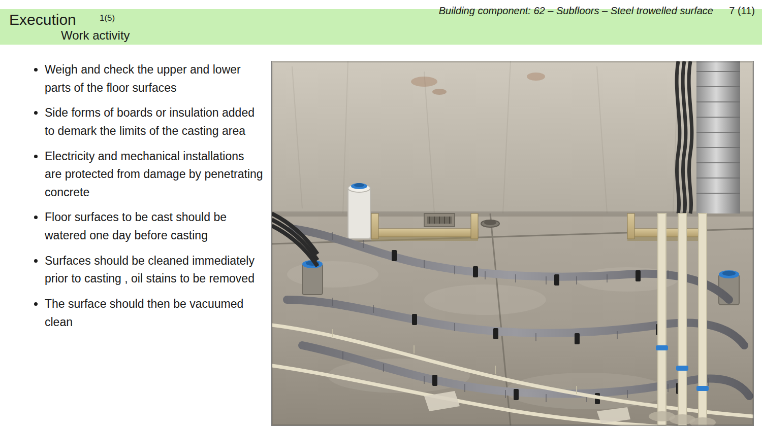Execution
1(5)
Work activity
Building component: 62 – Subfloors – Steel trowelled surface
7 (11)
Weigh and check the upper and lower parts of the floor surfaces
Side forms of boards or insulation added to demark the limits of the casting area
Electricity and mechanical installations are protected from damage by penetrating concrete
Floor surfaces to be cast should be watered one day before casting
Surfaces should be cleaned immediately prior to casting , oil stains to be removed
The surface should then be vacuumed clean